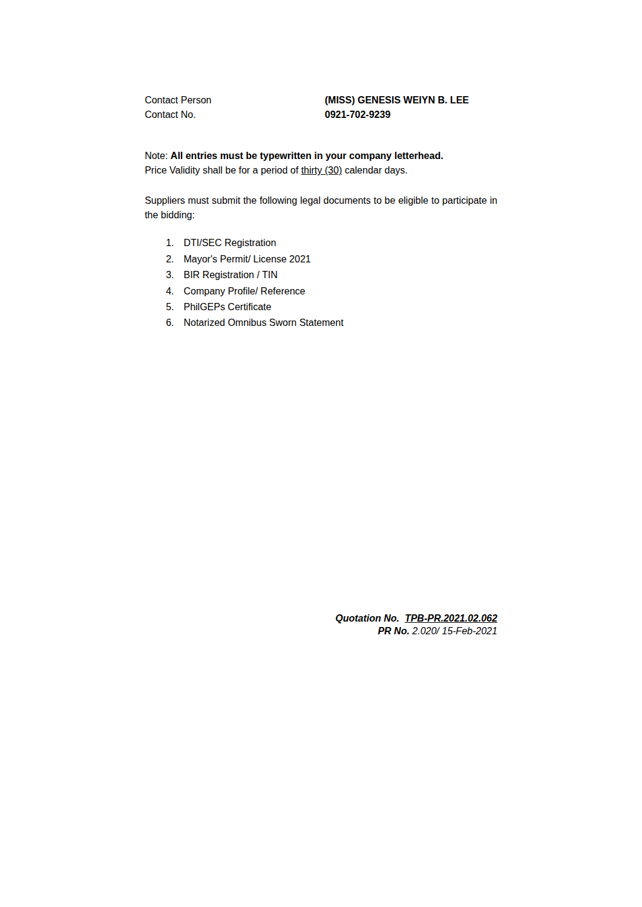Contact Person (MISS) GENESIS WEIYN B. LEE
Contact No. 0921-702-9239
Note: All entries must be typewritten in your company letterhead.
Price Validity shall be for a period of thirty (30) calendar days.
Suppliers must submit the following legal documents to be eligible to participate in the bidding:
DTI/SEC Registration
Mayor's Permit/ License 2021
BIR Registration / TIN
Company Profile/ Reference
PhilGEPs Certificate
Notarized Omnibus Sworn Statement
Quotation No. TPB-PR.2021.02.062 PR No. 2.020/ 15-Feb-2021